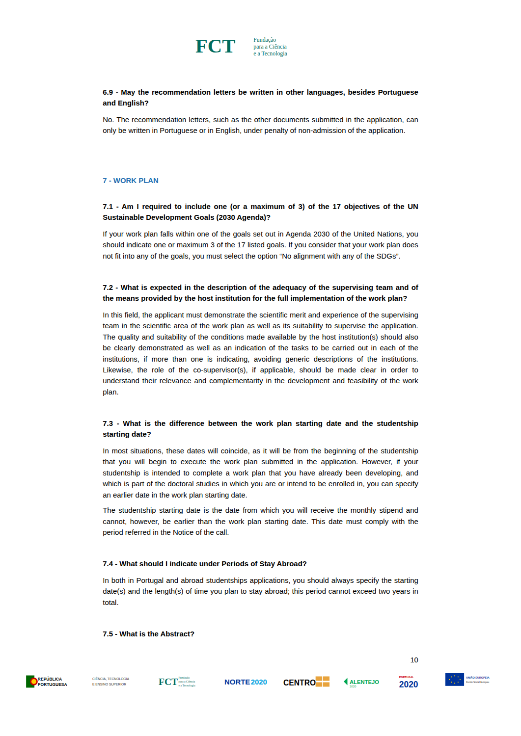6.9 - May the recommendation letters be written in other languages, besides Portuguese and English?
No. The recommendation letters, such as the other documents submitted in the application, can only be written in Portuguese or in English, under penalty of non-admission of the application.
7 - WORK PLAN
7.1 - Am I required to include one (or a maximum of 3) of the 17 objectives of the UN Sustainable Development Goals (2030 Agenda)?
If your work plan falls within one of the goals set out in Agenda 2030 of the United Nations, you should indicate one or maximum 3 of the 17 listed goals. If you consider that your work plan does not fit into any of the goals, you must select the option “No alignment with any of the SDGs”.
7.2 - What is expected in the description of the adequacy of the supervising team and of the means provided by the host institution for the full implementation of the work plan?
In this field, the applicant must demonstrate the scientific merit and experience of the supervising team in the scientific area of the work plan as well as its suitability to supervise the application. The quality and suitability of the conditions made available by the host institution(s) should also be clearly demonstrated as well as an indication of the tasks to be carried out in each of the institutions, if more than one is indicating, avoiding generic descriptions of the institutions. Likewise, the role of the co-supervisor(s), if applicable, should be made clear in order to understand their relevance and complementarity in the development and feasibility of the work plan.
7.3 - What is the difference between the work plan starting date and the studentship starting date?
In most situations, these dates will coincide, as it will be from the beginning of the studentship that you will begin to execute the work plan submitted in the application. However, if your studentship is intended to complete a work plan that you have already been developing, and which is part of the doctoral studies in which you are or intend to be enrolled in, you can specify an earlier date in the work plan starting date.
The studentship starting date is the date from which you will receive the monthly stipend and cannot, however, be earlier than the work plan starting date. This date must comply with the period referred in the Notice of the call.
7.4 - What should I indicate under Periods of Stay Abroad?
In both in Portugal and abroad studentships applications, you should always specify the starting date(s) and the length(s) of time you plan to stay abroad; this period cannot exceed two years in total.
7.5 - What is the Abstract?
10